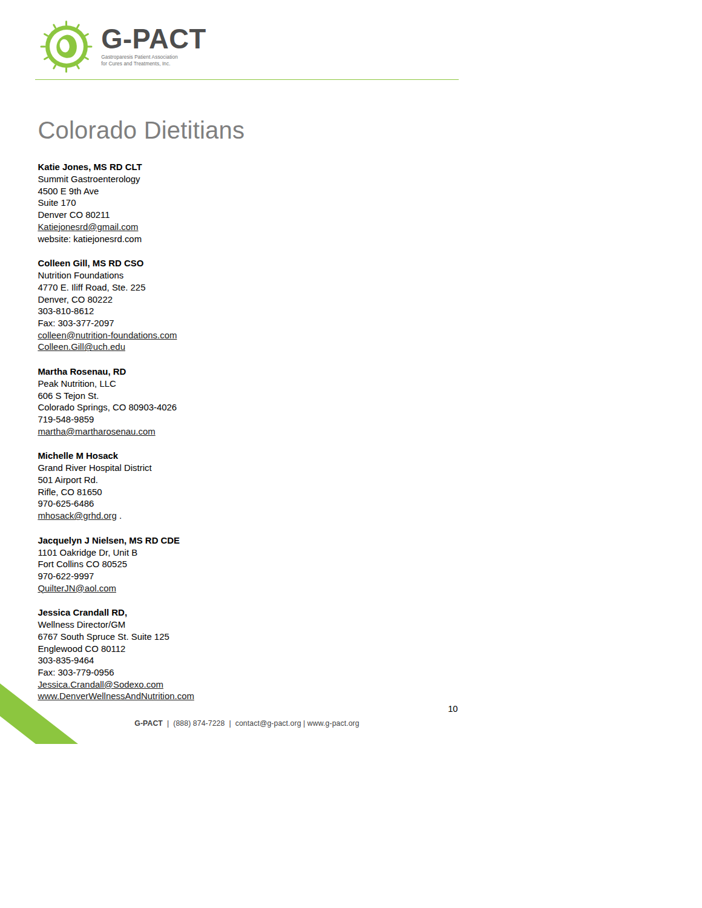G-PACT
Gastroparesis Patient Association
for Cures and Treatments, Inc.
Colorado Dietitians
Katie Jones, MS RD CLT Summit Gastroenterology 4500 E 9th Ave Suite 170 Denver CO 80211 Katiejonesrd@gmail.com website: katiejonesrd.com
Colleen Gill, MS RD CSO Nutrition Foundations 4770 E. Iliff Road, Ste. 225 Denver, CO 80222 303-810-8612 Fax: 303-377-2097 colleen@nutrition-foundations.com Colleen.Gill@uch.edu
Martha Rosenau, RD Peak Nutrition, LLC 606 S Tejon St. Colorado Springs, CO 80903-4026 719-548-9859 martha@martharosenau.com
Michelle M Hosack Grand River Hospital District 501 Airport Rd. Rifle, CO 81650 970-625-6486 mhosack@grhd.org .
Jacquelyn J Nielsen, MS RD CDE 1101 Oakridge Dr, Unit B Fort Collins CO 80525 970-622-9997 QuilterJN@aol.com
Jessica Crandall RD, Wellness Director/GM 6767 South Spruce St. Suite 125 Englewood CO 80112 303-835-9464 Fax: 303-779-0956 Jessica.Crandall@Sodexo.com www.DenverWellnessAndNutrition.com
10
G-PACT | (888) 874-7228 | contact@g-pact.org | www.g-pact.org